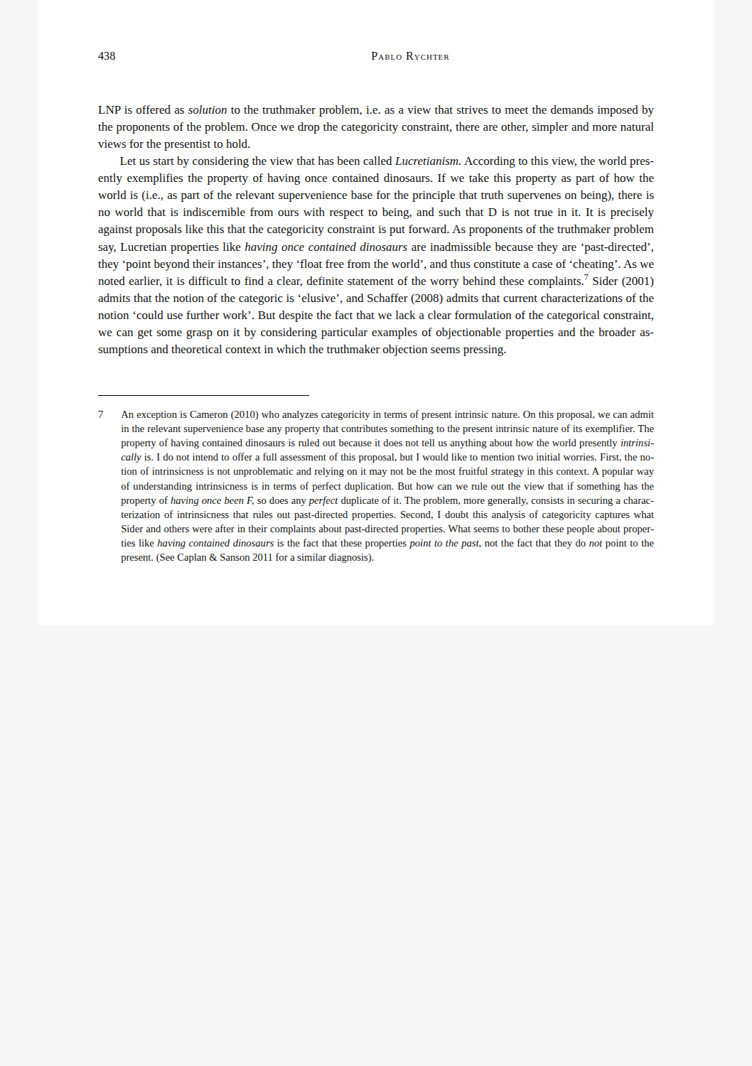438 Pablo Rychter
LNP is offered as solution to the truthmaker problem, i.e. as a view that strives to meet the demands imposed by the proponents of the problem. Once we drop the categoricity constraint, there are other, simpler and more natural views for the presentist to hold.
Let us start by considering the view that has been called Lucretianism. According to this view, the world presently exemplifies the property of having once contained dinosaurs. If we take this property as part of how the world is (i.e., as part of the relevant supervenience base for the principle that truth supervenes on being), there is no world that is indiscernible from ours with respect to being, and such that D is not true in it. It is precisely against proposals like this that the categoricity constraint is put forward. As proponents of the truthmaker problem say, Lucretian properties like having once contained dinosaurs are inadmissible because they are ‘past-directed’, they ‘point beyond their instances’, they ‘float free from the world’, and thus constitute a case of ‘cheating’. As we noted earlier, it is difficult to find a clear, definite statement of the worry behind these complaints.7 Sider (2001) admits that the notion of the categoric is ‘elusive’, and Schaffer (2008) admits that current characterizations of the notion ‘could use further work’. But despite the fact that we lack a clear formulation of the categorical constraint, we can get some grasp on it by considering particular examples of objectionable properties and the broader assumptions and theoretical context in which the truthmaker objection seems pressing.
7
An exception is Cameron (2010) who analyzes categoricity in terms of present intrinsic nature. On this proposal, we can admit in the relevant supervenience base any property that contributes something to the present intrinsic nature of its exemplifier. The property of having contained dinosaurs is ruled out because it does not tell us anything about how the world presently intrinsically is. I do not intend to offer a full assessment of this proposal, but I would like to mention two initial worries. First, the notion of intrinsicness is not unproblematic and relying on it may not be the most fruitful strategy in this context. A popular way of understanding intrinsicness is in terms of perfect duplication. But how can we rule out the view that if something has the property of having once been F, so does any perfect duplicate of it. The problem, more generally, consists in securing a characterization of intrinsicness that rules out past-directed properties. Second, I doubt this analysis of categoricity captures what Sider and others were after in their complaints about past-directed properties. What seems to bother these people about properties like having contained dinosaurs is the fact that these properties point to the past, not the fact that they do not point to the present. (See Caplan & Sanson 2011 for a similar diagnosis).